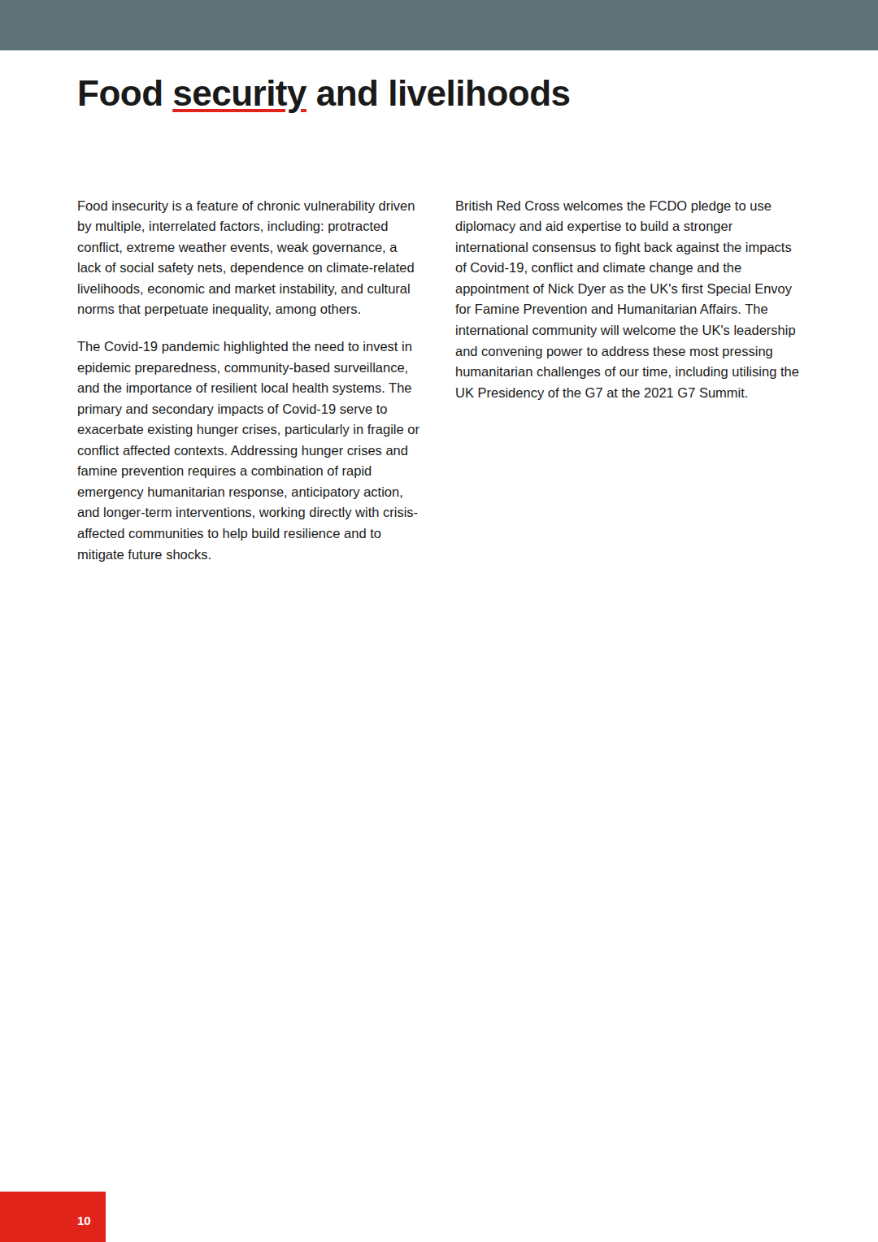Food security and livelihoods
Food insecurity is a feature of chronic vulnerability driven by multiple, interrelated factors, including: protracted conflict, extreme weather events, weak governance, a lack of social safety nets, dependence on climate-related livelihoods, economic and market instability, and cultural norms that perpetuate inequality, among others.
The Covid-19 pandemic highlighted the need to invest in epidemic preparedness, community-based surveillance, and the importance of resilient local health systems. The primary and secondary impacts of Covid-19 serve to exacerbate existing hunger crises, particularly in fragile or conflict affected contexts. Addressing hunger crises and famine prevention requires a combination of rapid emergency humanitarian response, anticipatory action, and longer-term interventions, working directly with crisis-affected communities to help build resilience and to mitigate future shocks.
British Red Cross welcomes the FCDO pledge to use diplomacy and aid expertise to build a stronger international consensus to fight back against the impacts of Covid-19, conflict and climate change and the appointment of Nick Dyer as the UK's first Special Envoy for Famine Prevention and Humanitarian Affairs. The international community will welcome the UK's leadership and convening power to address these most pressing humanitarian challenges of our time, including utilising the UK Presidency of the G7 at the 2021 G7 Summit.
10